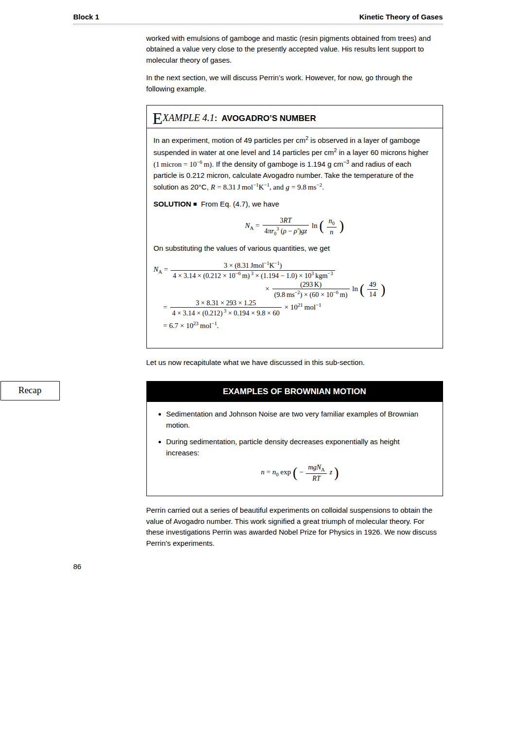Block 1 Kinetic Theory of Gases
worked with emulsions of gamboge and mastic (resin pigments obtained from trees) and obtained a value very close to the presently accepted value. His results lent support to molecular theory of gases.
In the next section, we will discuss Perrin’s work. However, for now, go through the following example.
EXAMPLE 4.1: AVOGADRO’S NUMBER
In an experiment, motion of 49 particles per cm2 is observed in a layer of gamboge suspended in water at one level and 14 particles per cm2 in a layer 60 microns higher (1 micron = 10−6 m). If the density of gamboge is 1.194 g cm−3 and radius of each particle is 0.212 micron, calculate Avogadro number. Take the temperature of the solution as 20°C, R = 8.31 J mol−1K−1, and g = 9.8 ms−2.
SOLUTION ■ From Eq. (4.7), we have
NA = 3 RT 4 πr03 (ρ − ρ′) gz ln ( n0 n )
On substituting the values of various quantities, we get
NA = 3 × (8.31 Jmol−1K−1) 4 × 3.14 × (0.212 × 10−6 m) 3 × (1.194 − 1.0) × 103 kgm−3
× (293 K) (9.8 ms−2) × (60 × 10−6 m) ln ( 49 14 )
= 3 × 8.31 × 293 × 1.25 4 × 3.14 × (0.212) 3 × 0.194 × 9.8 × 60 × 1021 mol−1
= 6.7 × 1023 mol−1.
Let us now recapitulate what we have discussed in this sub-section.
Recap
EXAMPLES OF BROWNIAN MOTION
Sedimentation and Johnson Noise are two very familiar examples of Brownian motion.
During sedimentation, particle density decreases exponentially as height increases:
n = n0 exp ( − mgNA RT z )
Perrin carried out a series of beautiful experiments on colloidal suspensions to obtain the value of Avogadro number. This work signified a great triumph of molecular theory. For these investigations Perrin was awarded Nobel Prize for Physics in 1926. We now discuss Perrin’s experiments.
86